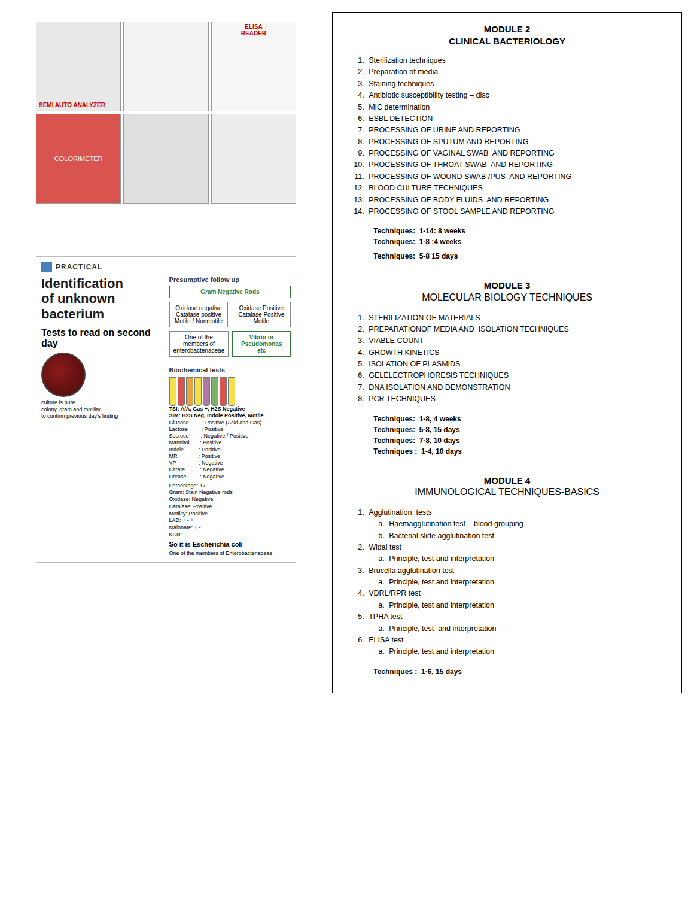SEMI AUTO ANALYZER
ELISA READER
COLORIMETER
PRACTICAL
Identification
of unknown
bacterium
Tests to read on second day
culture is pure
colony, gram and motility
to confirm previous day's finding
Presumptive follow up
Gram Negative Rods
Oxidase negative
Catalase positive
Motile / Nonmotile
Oxidase Positive
Catalase Positive
Motile
One of the members of enterobacteriaceae
Vibrio or
Pseudomonas etc
Biochemical tests
TSI: A/A, Gas +, H2S Negative SIM: H2S Neg, Indole Positive, Motile Glucose : Positive (Acid and Gas)
Lactose : Positive
Sucrose : Negative / Positive
Mannitol : Positive
Indole : Positive
MR : Positive
VP : Negative
Citrate : Negative
Urease : Negative
Percentage: 17
Gram: Stain Negative rods
Oxidase: Negative
Catalase: Positive
Motility: Positive
LAD: + - +
Malonate: + -
KCN: -
So it is Escherichia coli
One of the members of Enterobacteriaceae
MODULE 2 CLINICAL BACTERIOLOGY
Sterilization techniques
Preparation of media
Staining techniques
Antibiotic susceptibility testing – disc
MIC determination
ESBL DETECTION
PROCESSING OF URINE AND REPORTING
PROCESSING OF SPUTUM AND REPORTING
PROCESSING OF VAGINAL SWAB AND REPORTING
PROCESSING OF THROAT SWAB AND REPORTING
PROCESSING OF WOUND SWAB /PUS AND REPORTING
BLOOD CULTURE TECHNIQUES
PROCESSING OF BODY FLUIDS AND REPORTING
PROCESSING OF STOOL SAMPLE AND REPORTING
Techniques: 1-14: 8 weeks
Techniques: 1-8 :4 weeks
Techniques: 5-8 15 days
MODULE 3 MOLECULAR BIOLOGY TECHNIQUES
STERILIZATION OF MATERIALS
PREPARATIONOF MEDIA AND ISOLATION TECHNIQUES
VIABLE COUNT
GROWTH KINETICS
ISOLATION OF PLASMIDS
GELELECTROPHORESIS TECHNIQUES
DNA ISOLATION AND DEMONSTRATION
PCR TECHNIQUES
Techniques: 1-8, 4 weeks
Techniques: 5-8, 15 days
Techniques: 7-8, 10 days
Techniques : 1-4, 10 days
MODULE 4 IMMUNOLOGICAL TECHNIQUES-BASICS
Agglutination tests
Haemagglutination test – blood grouping
Bacterial slide agglutination test
Widal test
Principle, test and interpretation
Brucella agglutination test
Principle, test and interpretation
VDRL/RPR test
Principle, test and interpretation
TPHA test
Principle, test and interpretation
ELISA test
Principle, test and interpretation
Techniques : 1-6, 15 days